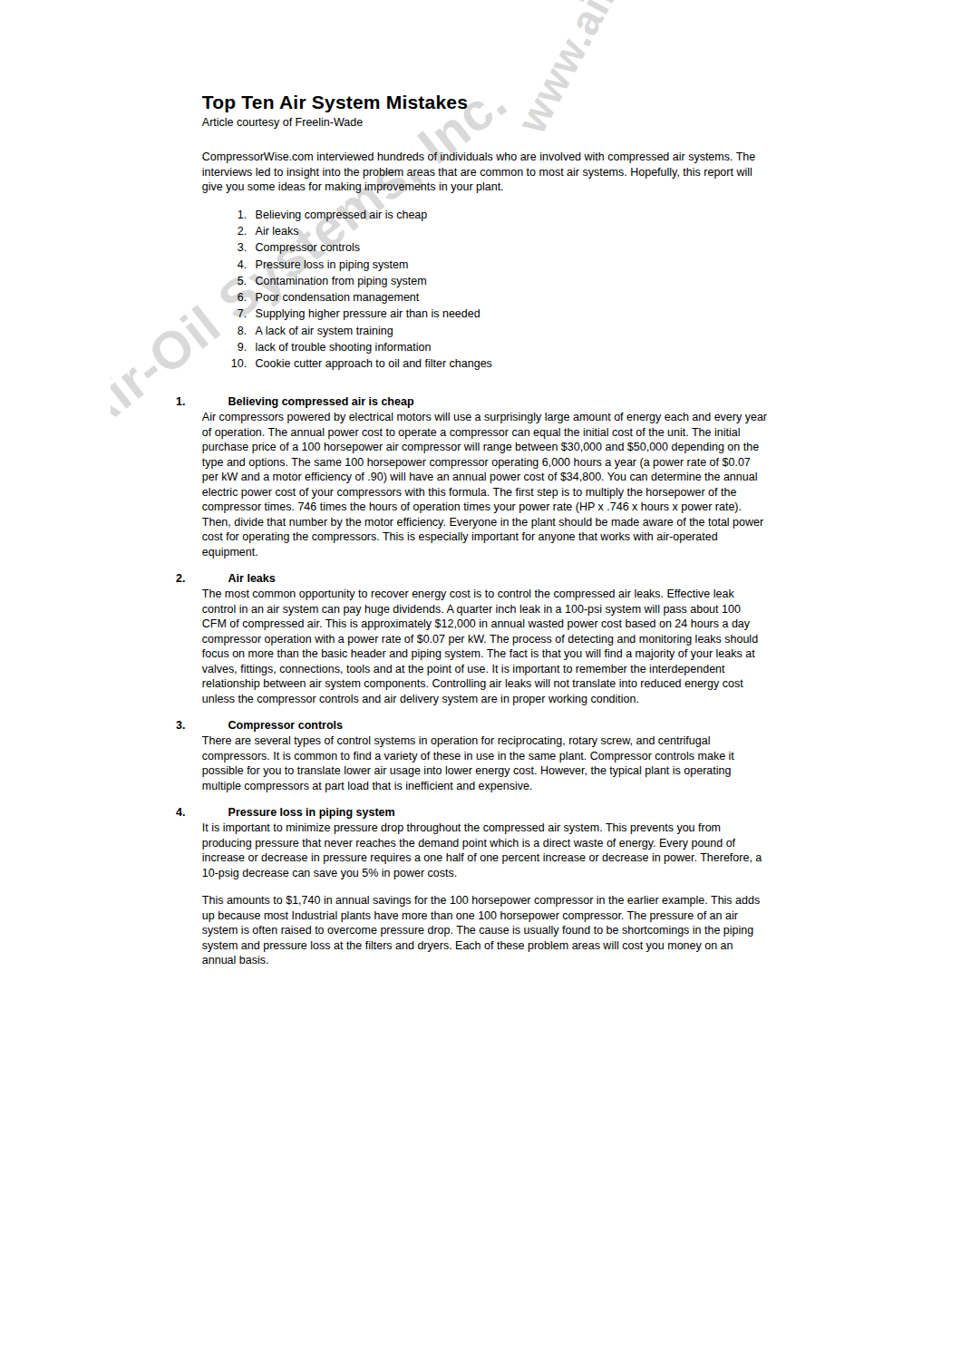Air-Oil Systems, Inc.
www.airoil.com
Top Ten Air System Mistakes
Article courtesy of Freelin-Wade
CompressorWise.com interviewed hundreds of individuals who are involved with compressed air systems. The interviews led to insight into the problem areas that are common to most air systems. Hopefully, this report will give you some ideas for making improvements in your plant.
Believing compressed air is cheap
Air leaks
Compressor controls
Pressure loss in piping system
Contamination from piping system
Poor condensation management
Supplying higher pressure air than is needed
A lack of air system training
lack of trouble shooting information
Cookie cutter approach to oil and filter changes
1. Believing compressed air is cheap
Air compressors powered by electrical motors will use a surprisingly large amount of energy each and every year of operation. The annual power cost to operate a compressor can equal the initial cost of the unit. The initial purchase price of a 100 horsepower air compressor will range between $30,000 and $50,000 depending on the type and options. The same 100 horsepower compressor operating 6,000 hours a year (a power rate of $0.07 per kW and a motor efficiency of .90) will have an annual power cost of $34,800. You can determine the annual electric power cost of your compressors with this formula. The first step is to multiply the horsepower of the compressor times. 746 times the hours of operation times your power rate (HP x .746 x hours x power rate). Then, divide that number by the motor efficiency. Everyone in the plant should be made aware of the total power cost for operating the compressors. This is especially important for anyone that works with air-operated equipment.
2. Air leaks
The most common opportunity to recover energy cost is to control the compressed air leaks. Effective leak control in an air system can pay huge dividends. A quarter inch leak in a 100-psi system will pass about 100 CFM of compressed air. This is approximately $12,000 in annual wasted power cost based on 24 hours a day compressor operation with a power rate of $0.07 per kW. The process of detecting and monitoring leaks should focus on more than the basic header and piping system. The fact is that you will find a majority of your leaks at valves, fittings, connections, tools and at the point of use. It is important to remember the interdependent relationship between air system components. Controlling air leaks will not translate into reduced energy cost unless the compressor controls and air delivery system are in proper working condition.
3. Compressor controls
There are several types of control systems in operation for reciprocating, rotary screw, and centrifugal compressors. It is common to find a variety of these in use in the same plant. Compressor controls make it possible for you to translate lower air usage into lower energy cost. However, the typical plant is operating multiple compressors at part load that is inefficient and expensive.
4. Pressure loss in piping system
It is important to minimize pressure drop throughout the compressed air system. This prevents you from producing pressure that never reaches the demand point which is a direct waste of energy. Every pound of increase or decrease in pressure requires a one half of one percent increase or decrease in power. Therefore, a 10-psig decrease can save you 5% in power costs.
This amounts to $1,740 in annual savings for the 100 horsepower compressor in the earlier example. This adds up because most Industrial plants have more than one 100 horsepower compressor. The pressure of an air system is often raised to overcome pressure drop. The cause is usually found to be shortcomings in the piping system and pressure loss at the filters and dryers. Each of these problem areas will cost you money on an annual basis.